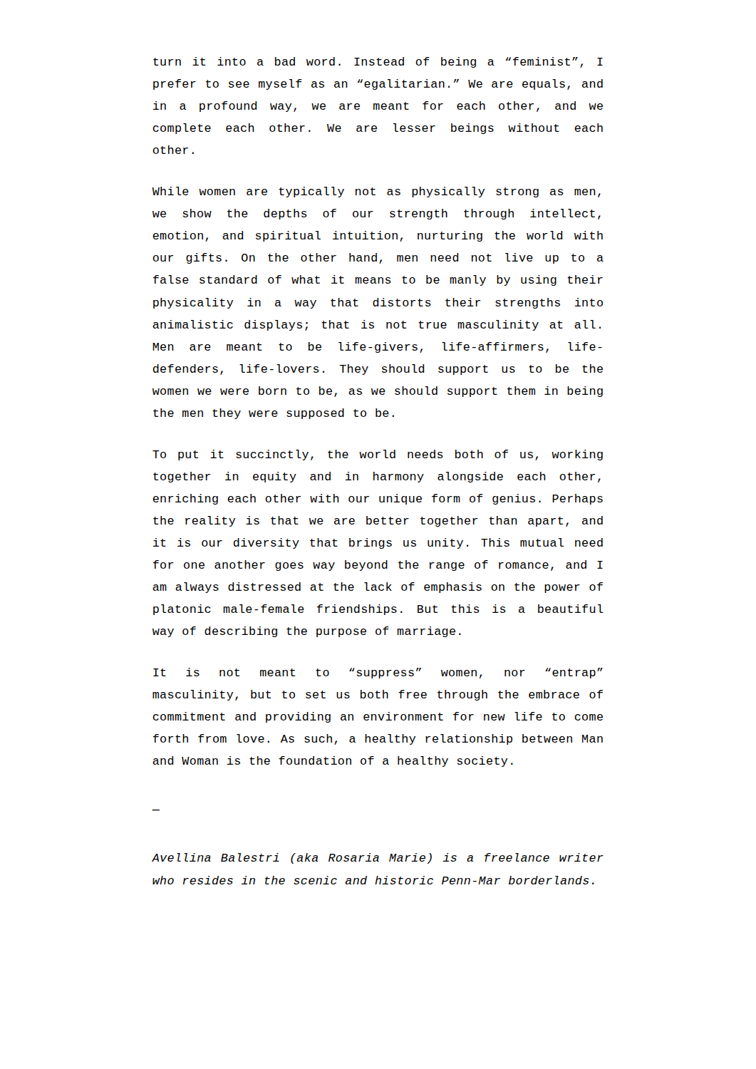turn it into a bad word. Instead of being a “feminist”, I prefer to see myself as an “egalitarian.” We are equals, and in a profound way, we are meant for each other, and we complete each other. We are lesser beings without each other.
While women are typically not as physically strong as men, we show the depths of our strength through intellect, emotion, and spiritual intuition, nurturing the world with our gifts. On the other hand, men need not live up to a false standard of what it means to be manly by using their physicality in a way that distorts their strengths into animalistic displays; that is not true masculinity at all. Men are meant to be life-givers, life-affirmers, life-defenders, life-lovers. They should support us to be the women we were born to be, as we should support them in being the men they were supposed to be.
To put it succinctly, the world needs both of us, working together in equity and in harmony alongside each other, enriching each other with our unique form of genius. Perhaps the reality is that we are better together than apart, and it is our diversity that brings us unity. This mutual need for one another goes way beyond the range of romance, and I am always distressed at the lack of emphasis on the power of platonic male-female friendships. But this is a beautiful way of describing the purpose of marriage.
It is not meant to “suppress” women, nor “entrap” masculinity, but to set us both free through the embrace of commitment and providing an environment for new life to come forth from love. As such, a healthy relationship between Man and Woman is the foundation of a healthy society.
—
Avellina Balestri (aka Rosaria Marie) is a freelance writer who resides in the scenic and historic Penn-Mar borderlands.